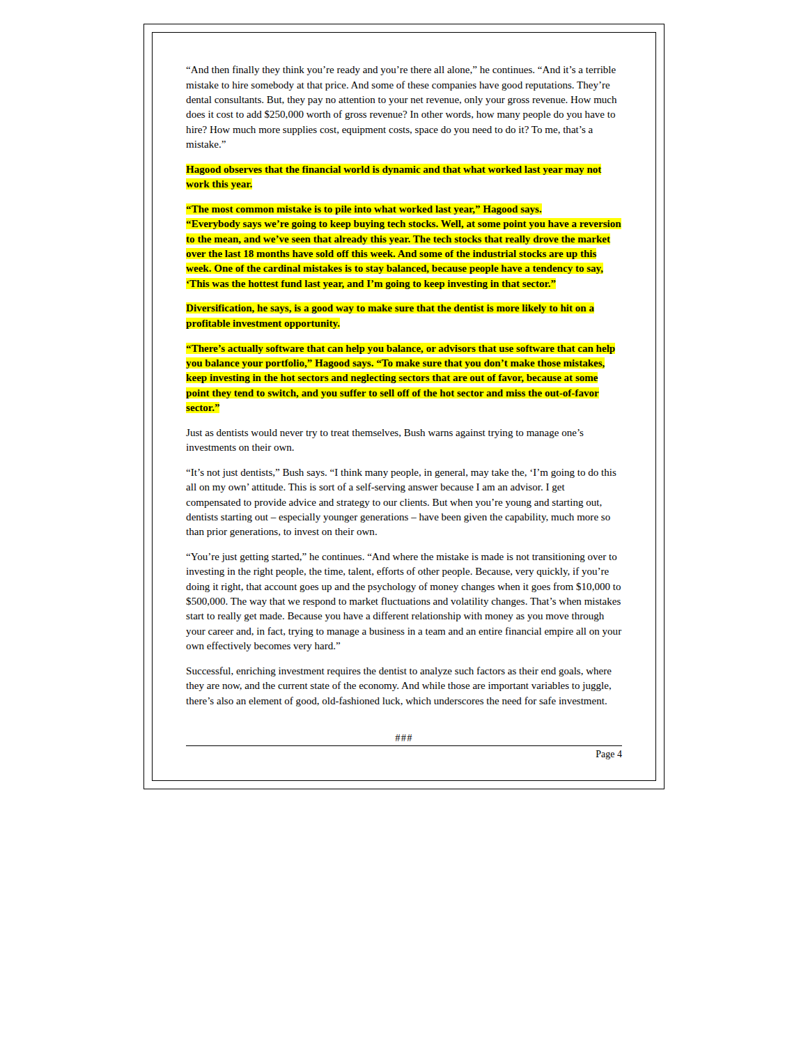“And then finally they think you’re ready and you’re there all alone,” he continues. “And it’s a terrible mistake to hire somebody at that price. And some of these companies have good reputations. They’re dental consultants. But, they pay no attention to your net revenue, only your gross revenue. How much does it cost to add $250,000 worth of gross revenue? In other words, how many people do you have to hire? How much more supplies cost, equipment costs, space do you need to do it? To me, that’s a mistake.”
Hagood observes that the financial world is dynamic and that what worked last year may not work this year.
“The most common mistake is to pile into what worked last year,” Hagood says.
“Everybody says we’re going to keep buying tech stocks. Well, at some point you have a reversion to the mean, and we’ve seen that already this year. The tech stocks that really drove the market over the last 18 months have sold off this week. And some of the industrial stocks are up this week. One of the cardinal mistakes is to stay balanced, because people have a tendency to say, ‘This was the hottest fund last year, and I’m going to keep investing in that sector.”
Diversification, he says, is a good way to make sure that the dentist is more likely to hit on a profitable investment opportunity.
“There’s actually software that can help you balance, or advisors that use software that can help you balance your portfolio,” Hagood says. “To make sure that you don’t make those mistakes, keep investing in the hot sectors and neglecting sectors that are out of favor, because at some point they tend to switch, and you suffer to sell off of the hot sector and miss the out-of-favor sector.”
Just as dentists would never try to treat themselves, Bush warns against trying to manage one’s investments on their own.
“It’s not just dentists,” Bush says. “I think many people, in general, may take the, ‘I’m going to do this all on my own’ attitude. This is sort of a self-serving answer because I am an advisor. I get compensated to provide advice and strategy to our clients. But when you’re young and starting out, dentists starting out – especially younger generations – have been given the capability, much more so than prior generations, to invest on their own.
“You’re just getting started,” he continues. “And where the mistake is made is not transitioning over to investing in the right people, the time, talent, efforts of other people. Because, very quickly, if you’re doing it right, that account goes up and the psychology of money changes when it goes from $10,000 to $500,000. The way that we respond to market fluctuations and volatility changes. That’s when mistakes start to really get made. Because you have a different relationship with money as you move through your career and, in fact, trying to manage a business in a team and an entire financial empire all on your own effectively becomes very hard.”
Successful, enriching investment requires the dentist to analyze such factors as their end goals, where they are now, and the current state of the economy. And while those are important variables to juggle, there’s also an element of good, old-fashioned luck, which underscores the need for safe investment.
###
Page 4